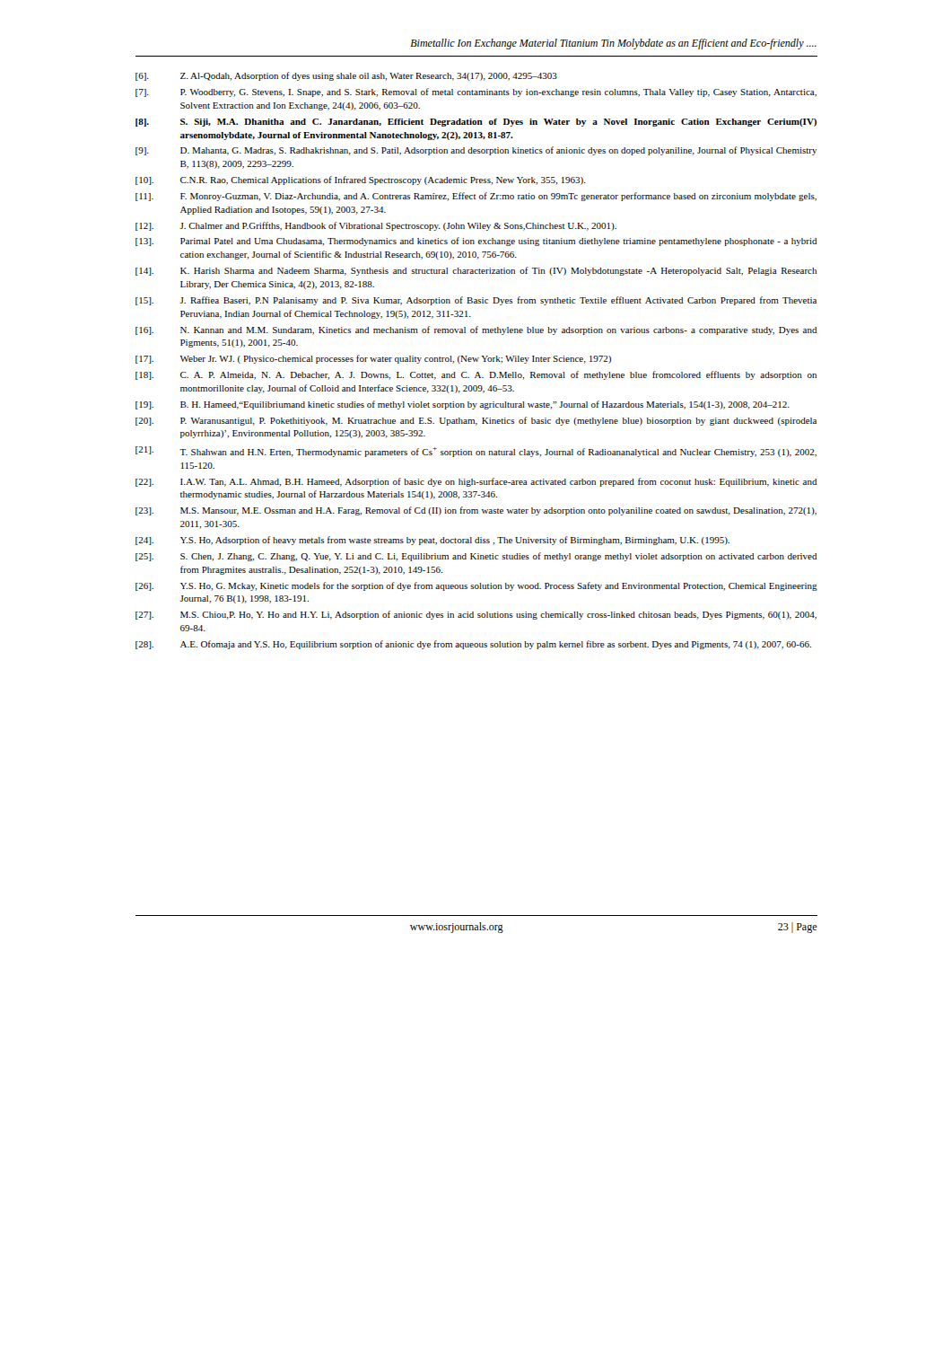Bimetallic Ion Exchange Material Titanium Tin Molybdate as an Efficient and Eco-friendly ....
[6]. Z. Al-Qodah, Adsorption of dyes using shale oil ash, Water Research, 34(17), 2000, 4295–4303
[7]. P. Woodberry, G. Stevens, I. Snape, and S. Stark, Removal of metal contaminants by ion-exchange resin columns, Thala Valley tip, Casey Station, Antarctica, Solvent Extraction and Ion Exchange, 24(4), 2006, 603–620.
[8]. S. Siji, M.A. Dhanitha and C. Janardanan, Efficient Degradation of Dyes in Water by a Novel Inorganic Cation Exchanger Cerium(IV) arsenomolybdate, Journal of Environmental Nanotechnology, 2(2), 2013, 81-87.
[9]. D. Mahanta, G. Madras, S. Radhakrishnan, and S. Patil, Adsorption and desorption kinetics of anionic dyes on doped polyaniline, Journal of Physical Chemistry B, 113(8), 2009, 2293–2299.
[10]. C.N.R. Rao, Chemical Applications of Infrared Spectroscopy (Academic Press, New York, 355, 1963).
[11]. F. Monroy-Guzman, V. Diaz-Archundia, and A. Contreras Ramírez, Effect of Zr:mo ratio on 99mTc generator performance based on zirconium molybdate gels, Applied Radiation and Isotopes, 59(1), 2003, 27-34.
[12]. J. Chalmer and P.Griffths, Handbook of Vibrational Spectroscopy. (John Wiley & Sons,Chinchest U.K., 2001).
[13]. Parimal Patel and Uma Chudasama, Thermodynamics and kinetics of ion exchange using titanium diethylene triamine pentamethylene phosphonate - a hybrid cation exchanger, Journal of Scientific & Industrial Research, 69(10), 2010, 756-766.
[14]. K. Harish Sharma and Nadeem Sharma, Synthesis and structural characterization of Tin (IV) Molybdotungstate -A Heteropolyacid Salt, Pelagia Research Library, Der Chemica Sinica, 4(2), 2013, 82-188.
[15]. J. Raffiea Baseri, P.N Palanisamy and P. Siva Kumar, Adsorption of Basic Dyes from synthetic Textile effluent Activated Carbon Prepared from Thevetia Peruviana, Indian Journal of Chemical Technology, 19(5), 2012, 311-321.
[16]. N. Kannan and M.M. Sundaram, Kinetics and mechanism of removal of methylene blue by adsorption on various carbons- a comparative study, Dyes and Pigments, 51(1), 2001, 25-40.
[17]. Weber Jr. WJ. ( Physico-chemical processes for water quality control, (New York; Wiley Inter Science, 1972)
[18]. C. A. P. Almeida, N. A. Debacher, A. J. Downs, L. Cottet, and C. A. D.Mello, Removal of methylene blue fromcolored effluents by adsorption on montmorillonite clay, Journal of Colloid and Interface Science, 332(1), 2009, 46–53.
[19]. B. H. Hameed,“Equilibriumand kinetic studies of methyl violet sorption by agricultural waste,” Journal of Hazardous Materials, 154(1-3), 2008, 204–212.
[20]. P. Waranusantigul, P. Pokethitiyook, M. Kruatrachue and E.S. Upatham, Kinetics of basic dye (methylene blue) biosorption by giant duckweed (spirodela polyrrhiza)’, Environmental Pollution, 125(3), 2003, 385-392.
[21]. T. Shahwan and H.N. Erten, Thermodynamic parameters of Cs+ sorption on natural clays, Journal of Radioananalytical and Nuclear Chemistry, 253 (1), 2002, 115-120.
[22]. I.A.W. Tan, A.L. Ahmad, B.H. Hameed, Adsorption of basic dye on high-surface-area activated carbon prepared from coconut husk: Equilibrium, kinetic and thermodynamic studies, Journal of Harzardous Materials 154(1), 2008, 337-346.
[23]. M.S. Mansour, M.E. Ossman and H.A. Farag, Removal of Cd (II) ion from waste water by adsorption onto polyaniline coated on sawdust, Desalination, 272(1), 2011, 301-305.
[24]. Y.S. Ho, Adsorption of heavy metals from waste streams by peat, doctoral diss , The University of Birmingham, Birmingham, U.K. (1995).
[25]. S. Chen, J. Zhang, C. Zhang, Q. Yue, Y. Li and C. Li, Equilibrium and Kinetic studies of methyl orange methyl violet adsorption on activated carbon derived from Phragmites australis., Desalination, 252(1-3), 2010, 149-156.
[26]. Y.S. Ho, G. Mckay, Kinetic models for the sorption of dye from aqueous solution by wood. Process Safety and Environmental Protection, Chemical Engineering Journal, 76 B(1), 1998, 183-191.
[27]. M.S. Chiou,P. Ho, Y. Ho and H.Y. Li, Adsorption of anionic dyes in acid solutions using chemically cross-linked chitosan beads, Dyes Pigments, 60(1), 2004, 69-84.
[28]. A.E. Ofomaja and Y.S. Ho, Equilibrium sorption of anionic dye from aqueous solution by palm kernel fibre as sorbent. Dyes and Pigments, 74 (1), 2007, 60-66.
www.iosrjournals.org
23 | Page